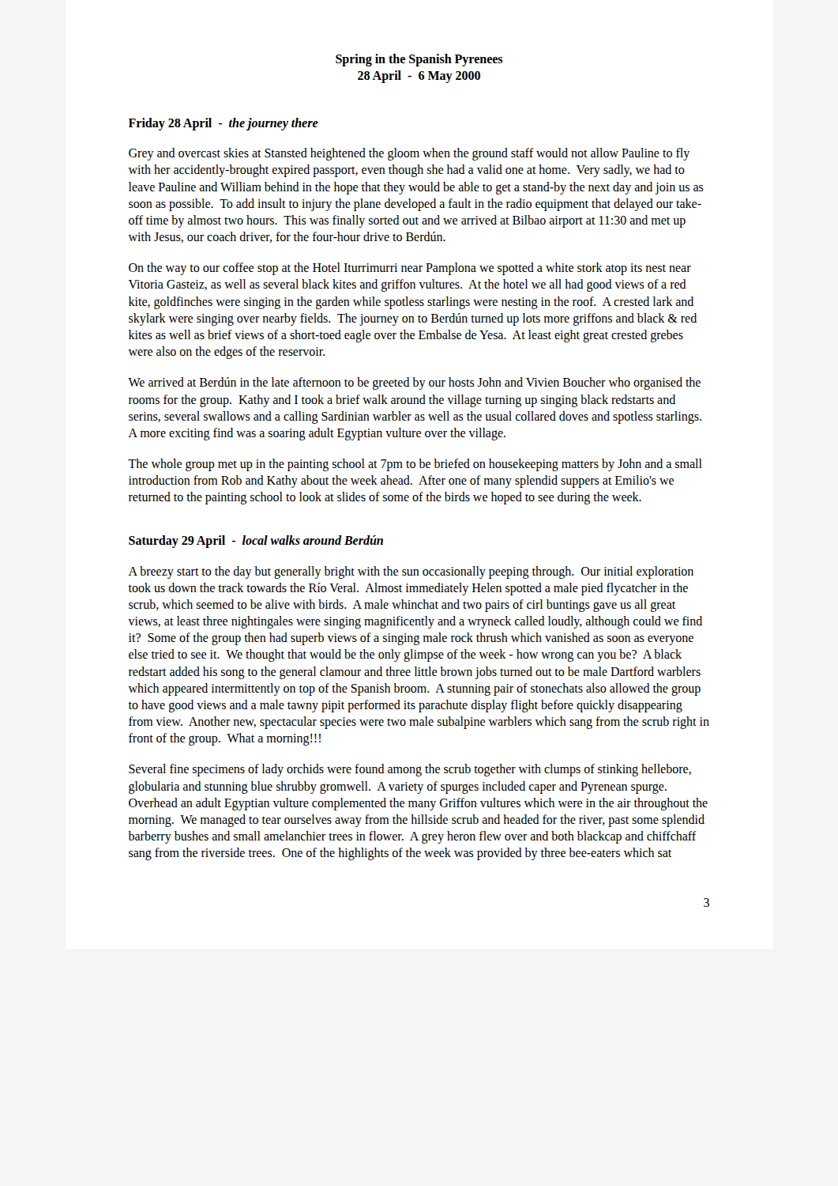Spring in the Spanish Pyrenees 28 April - 6 May 2000
Friday 28 April - the journey there
Grey and overcast skies at Stansted heightened the gloom when the ground staff would not allow Pauline to fly with her accidently-brought expired passport, even though she had a valid one at home. Very sadly, we had to leave Pauline and William behind in the hope that they would be able to get a stand-by the next day and join us as soon as possible. To add insult to injury the plane developed a fault in the radio equipment that delayed our take-off time by almost two hours. This was finally sorted out and we arrived at Bilbao airport at 11:30 and met up with Jesus, our coach driver, for the four-hour drive to Berdún.
On the way to our coffee stop at the Hotel Iturrimurri near Pamplona we spotted a white stork atop its nest near Vitoria Gasteiz, as well as several black kites and griffon vultures. At the hotel we all had good views of a red kite, goldfinches were singing in the garden while spotless starlings were nesting in the roof. A crested lark and skylark were singing over nearby fields. The journey on to Berdún turned up lots more griffons and black & red kites as well as brief views of a short-toed eagle over the Embalse de Yesa. At least eight great crested grebes were also on the edges of the reservoir.
We arrived at Berdún in the late afternoon to be greeted by our hosts John and Vivien Boucher who organised the rooms for the group. Kathy and I took a brief walk around the village turning up singing black redstarts and serins, several swallows and a calling Sardinian warbler as well as the usual collared doves and spotless starlings. A more exciting find was a soaring adult Egyptian vulture over the village.
The whole group met up in the painting school at 7pm to be briefed on housekeeping matters by John and a small introduction from Rob and Kathy about the week ahead. After one of many splendid suppers at Emilio's we returned to the painting school to look at slides of some of the birds we hoped to see during the week.
Saturday 29 April - local walks around Berdún
A breezy start to the day but generally bright with the sun occasionally peeping through. Our initial exploration took us down the track towards the Río Veral. Almost immediately Helen spotted a male pied flycatcher in the scrub, which seemed to be alive with birds. A male whinchat and two pairs of cirl buntings gave us all great views, at least three nightingales were singing magnificently and a wryneck called loudly, although could we find it? Some of the group then had superb views of a singing male rock thrush which vanished as soon as everyone else tried to see it. We thought that would be the only glimpse of the week - how wrong can you be? A black redstart added his song to the general clamour and three little brown jobs turned out to be male Dartford warblers which appeared intermittently on top of the Spanish broom. A stunning pair of stonechats also allowed the group to have good views and a male tawny pipit performed its parachute display flight before quickly disappearing from view. Another new, spectacular species were two male subalpine warblers which sang from the scrub right in front of the group. What a morning!!!
Several fine specimens of lady orchids were found among the scrub together with clumps of stinking hellebore, globularia and stunning blue shrubby gromwell. A variety of spurges included caper and Pyrenean spurge. Overhead an adult Egyptian vulture complemented the many Griffon vultures which were in the air throughout the morning. We managed to tear ourselves away from the hillside scrub and headed for the river, past some splendid barberry bushes and small amelanchier trees in flower. A grey heron flew over and both blackcap and chiffchaff sang from the riverside trees. One of the highlights of the week was provided by three bee-eaters which sat
3